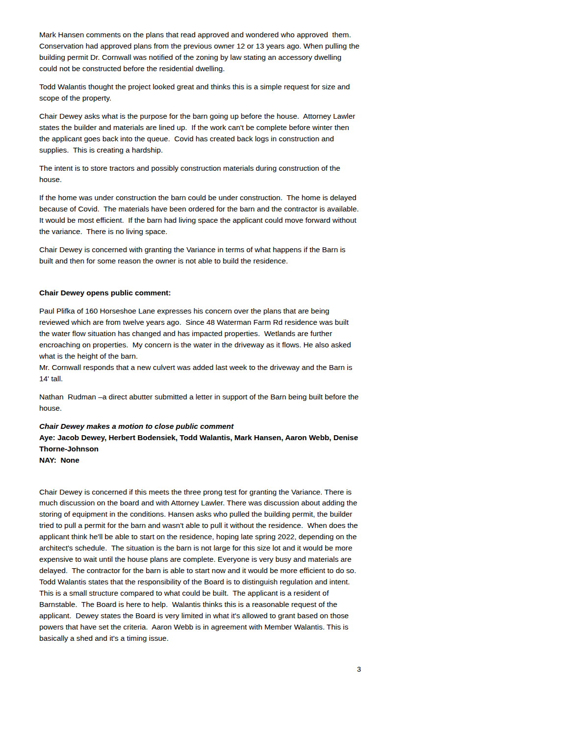Mark Hansen comments on the plans that read approved and wondered who approved them. Conservation had approved plans from the previous owner 12 or 13 years ago. When pulling the building permit Dr. Cornwall was notified of the zoning by law stating an accessory dwelling could not be constructed before the residential dwelling.
Todd Walantis thought the project looked great and thinks this is a simple request for size and scope of the property.
Chair Dewey asks what is the purpose for the barn going up before the house. Attorney Lawler states the builder and materials are lined up. If the work can't be complete before winter then the applicant goes back into the queue. Covid has created back logs in construction and supplies. This is creating a hardship.
The intent is to store tractors and possibly construction materials during construction of the house.
If the home was under construction the barn could be under construction. The home is delayed because of Covid. The materials have been ordered for the barn and the contractor is available. It would be most efficient. If the barn had living space the applicant could move forward without the variance. There is no living space.
Chair Dewey is concerned with granting the Variance in terms of what happens if the Barn is built and then for some reason the owner is not able to build the residence.
Chair Dewey opens public comment:
Paul Plifka of 160 Horseshoe Lane expresses his concern over the plans that are being reviewed which are from twelve years ago. Since 48 Waterman Farm Rd residence was built the water flow situation has changed and has impacted properties. Wetlands are further encroaching on properties. My concern is the water in the driveway as it flows. He also asked what is the height of the barn.
Mr. Cornwall responds that a new culvert was added last week to the driveway and the Barn is 14' tall.
Nathan Rudman –a direct abutter submitted a letter in support of the Barn being built before the house.
Chair Dewey makes a motion to close public comment
Aye: Jacob Dewey, Herbert Bodensiek, Todd Walantis, Mark Hansen, Aaron Webb, Denise Thorne-Johnson
NAY: None
Chair Dewey is concerned if this meets the three prong test for granting the Variance. There is much discussion on the board and with Attorney Lawler. There was discussion about adding the storing of equipment in the conditions. Hansen asks who pulled the building permit, the builder tried to pull a permit for the barn and wasn't able to pull it without the residence. When does the applicant think he'll be able to start on the residence, hoping late spring 2022, depending on the architect's schedule. The situation is the barn is not large for this size lot and it would be more expensive to wait until the house plans are complete. Everyone is very busy and materials are delayed. The contractor for the barn is able to start now and it would be more efficient to do so. Todd Walantis states that the responsibility of the Board is to distinguish regulation and intent. This is a small structure compared to what could be built. The applicant is a resident of Barnstable. The Board is here to help. Walantis thinks this is a reasonable request of the applicant. Dewey states the Board is very limited in what it's allowed to grant based on those powers that have set the criteria. Aaron Webb is in agreement with Member Walantis. This is basically a shed and it's a timing issue.
3